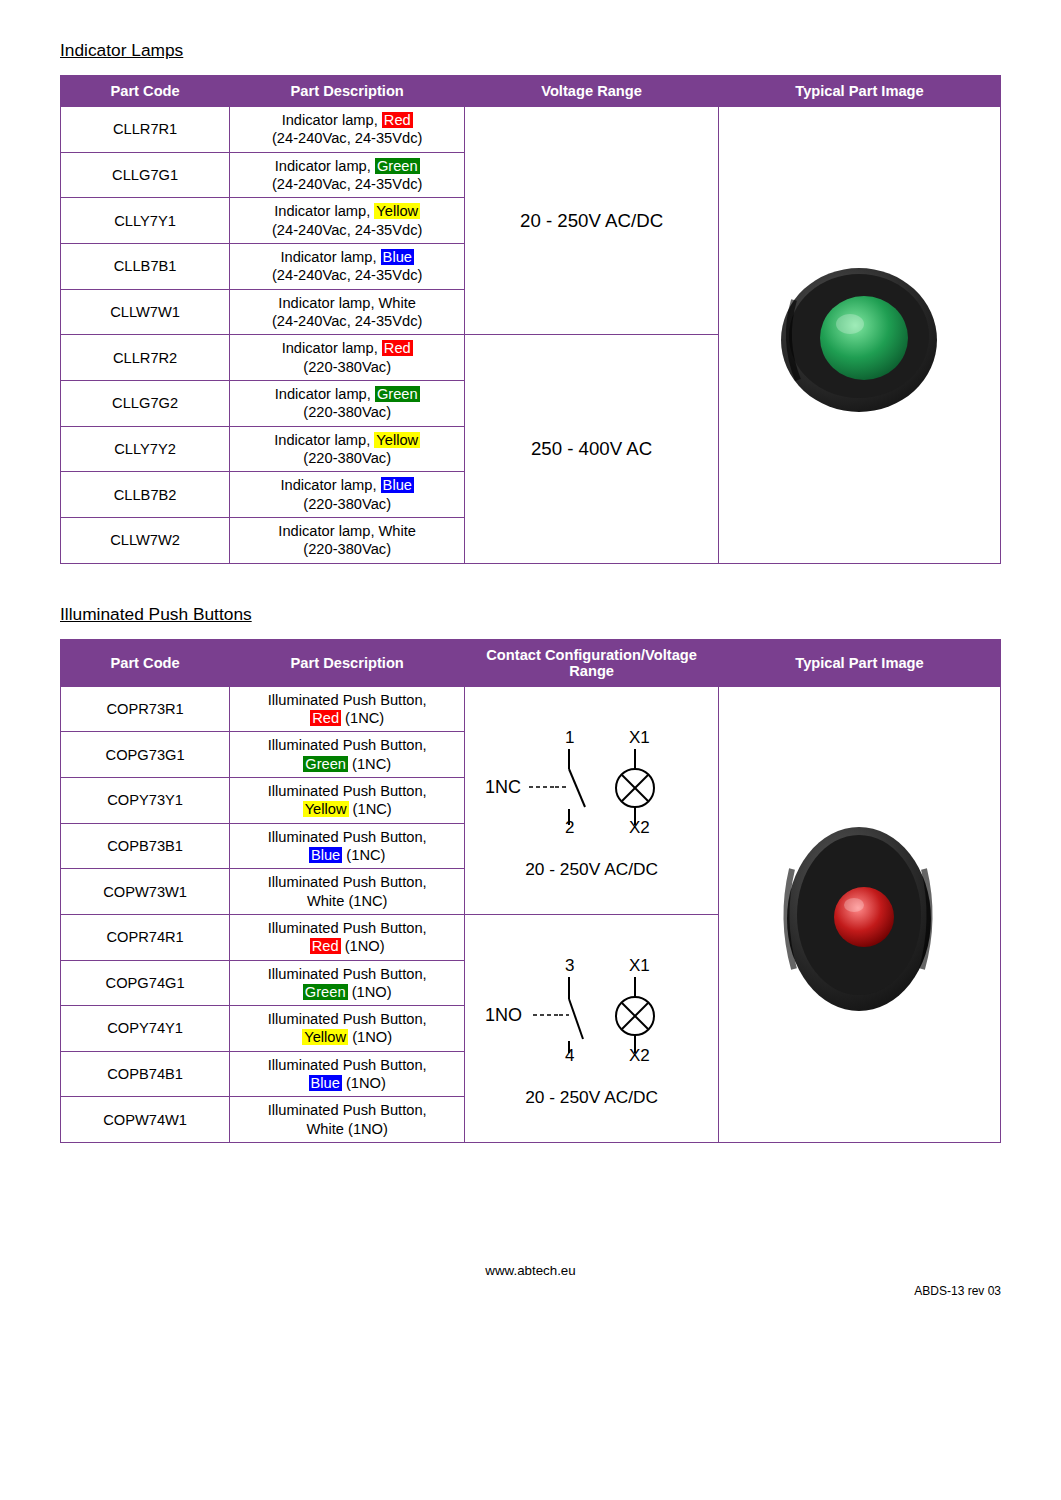Indicator Lamps
| Part Code | Part Description | Voltage Range | Typical Part Image |
| --- | --- | --- | --- |
| CLLR7R1 | Indicator lamp, Red (24-240Vac, 24-35Vdc) | 20 - 250V AC/DC | |
| CLLG7G1 | Indicator lamp, Green (24-240Vac, 24-35Vdc) |
| CLLY7Y1 | Indicator lamp, Yellow (24-240Vac, 24-35Vdc) |
| CLLB7B1 | Indicator lamp, Blue (24-240Vac, 24-35Vdc) |
| CLLW7W1 | Indicator lamp, White (24-240Vac, 24-35Vdc) |
| CLLR7R2 | Indicator lamp, Red (220-380Vac) | 250 - 400V AC |
| CLLG7G2 | Indicator lamp, Green (220-380Vac) |
| CLLY7Y2 | Indicator lamp, Yellow (220-380Vac) |
| CLLB7B2 | Indicator lamp, Blue (220-380Vac) |
| CLLW7W2 | Indicator lamp, White (220-380Vac) |
Illuminated Push Buttons
| Part Code | Part Description | Contact Configuration/Voltage Range | Typical Part Image |
| --- | --- | --- | --- |
| COPR73R1 | Illuminated Push Button, Red (1NC) | 1NC 1 2 X1 X2 20 - 250V AC/DC | |
| COPG73G1 | Illuminated Push Button, Green (1NC) |
| COPY73Y1 | Illuminated Push Button, Yellow (1NC) |
| COPB73B1 | Illuminated Push Button, Blue (1NC) |
| COPW73W1 | Illuminated Push Button, White (1NC) |
| COPR74R1 | Illuminated Push Button, Red (1NO) | 1NO 3 4 X1 X2 20 - 250V AC/DC |
| COPG74G1 | Illuminated Push Button, Green (1NO) |
| COPY74Y1 | Illuminated Push Button, Yellow (1NO) |
| COPB74B1 | Illuminated Push Button, Blue (1NO) |
| COPW74W1 | Illuminated Push Button, White (1NO) |
www.abtech.eu
ABDS-13 rev 03